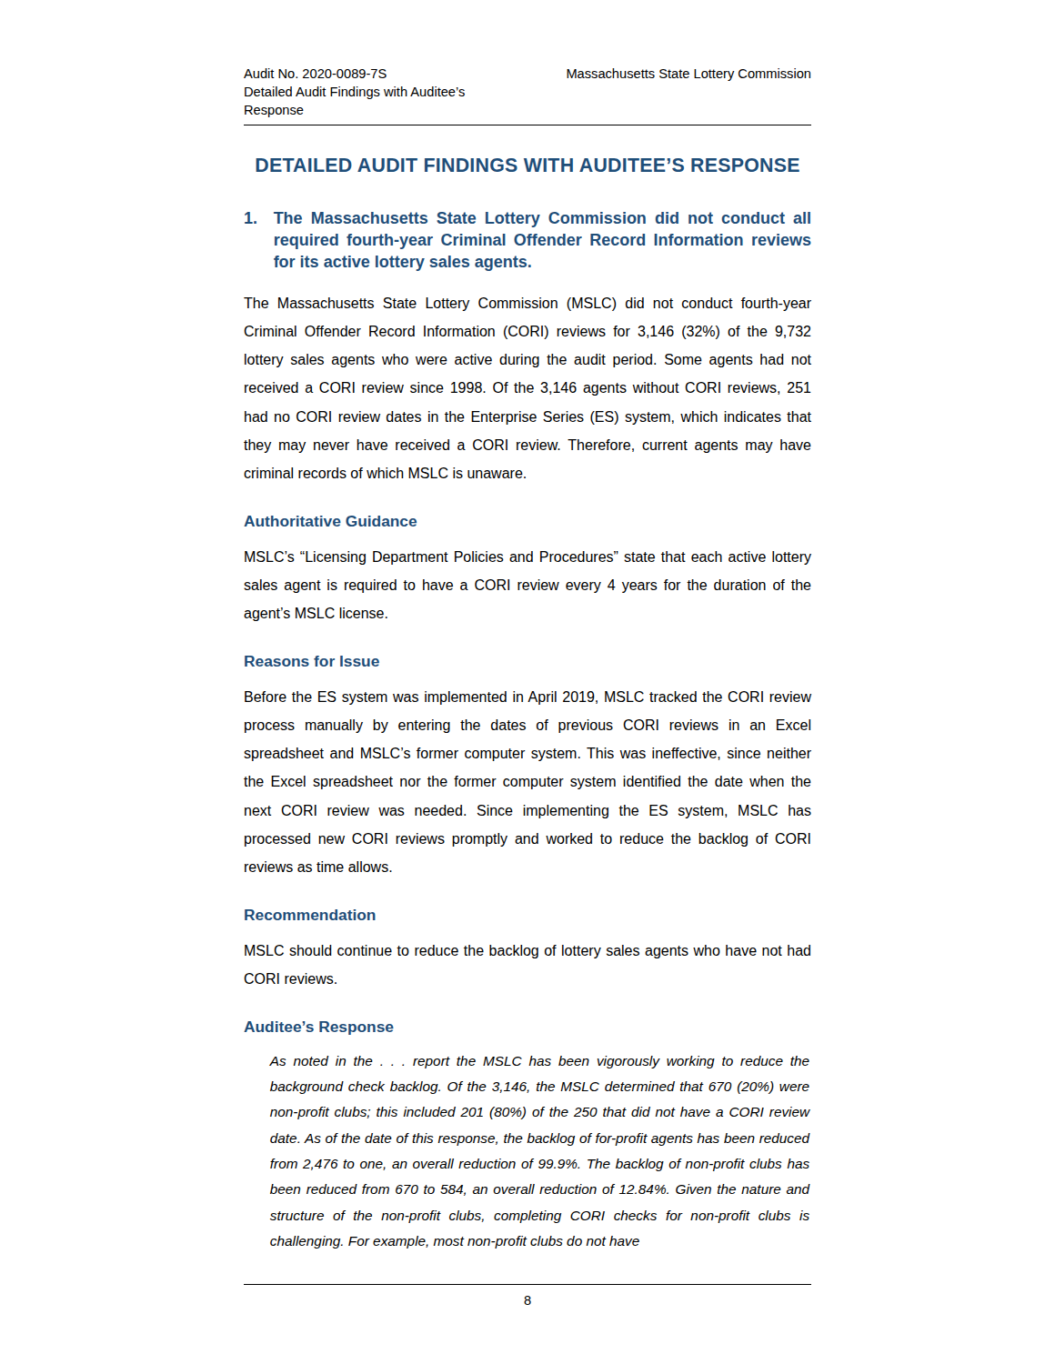| Audit No. 2020-0089-7S | Massachusetts State Lottery Commission |
| Detailed Audit Findings with Auditee’s Response | |
DETAILED AUDIT FINDINGS WITH AUDITEE’S RESPONSE
1.
The Massachusetts State Lottery Commission did not conduct all required fourth-year Criminal Offender Record Information reviews for its active lottery sales agents.
The Massachusetts State Lottery Commission (MSLC) did not conduct fourth-year Criminal Offender Record Information (CORI) reviews for 3,146 (32%) of the 9,732 lottery sales agents who were active during the audit period. Some agents had not received a CORI review since 1998. Of the 3,146 agents without CORI reviews, 251 had no CORI review dates in the Enterprise Series (ES) system, which indicates that they may never have received a CORI review. Therefore, current agents may have criminal records of which MSLC is unaware.
Authoritative Guidance
MSLC’s “Licensing Department Policies and Procedures” state that each active lottery sales agent is required to have a CORI review every 4 years for the duration of the agent’s MSLC license.
Reasons for Issue
Before the ES system was implemented in April 2019, MSLC tracked the CORI review process manually by entering the dates of previous CORI reviews in an Excel spreadsheet and MSLC’s former computer system. This was ineffective, since neither the Excel spreadsheet nor the former computer system identified the date when the next CORI review was needed. Since implementing the ES system, MSLC has processed new CORI reviews promptly and worked to reduce the backlog of CORI reviews as time allows.
Recommendation
MSLC should continue to reduce the backlog of lottery sales agents who have not had CORI reviews.
Auditee’s Response
As noted in the . . . report the MSLC has been vigorously working to reduce the background check backlog. Of the 3,146, the MSLC determined that 670 (20%) were non-profit clubs; this included 201 (80%) of the 250 that did not have a CORI review date. As of the date of this response, the backlog of for-profit agents has been reduced from 2,476 to one, an overall reduction of 99.9%. The backlog of non-profit clubs has been reduced from 670 to 584, an overall reduction of 12.84%. Given the nature and structure of the non-profit clubs, completing CORI checks for non-profit clubs is challenging. For example, most non-profit clubs do not have
8